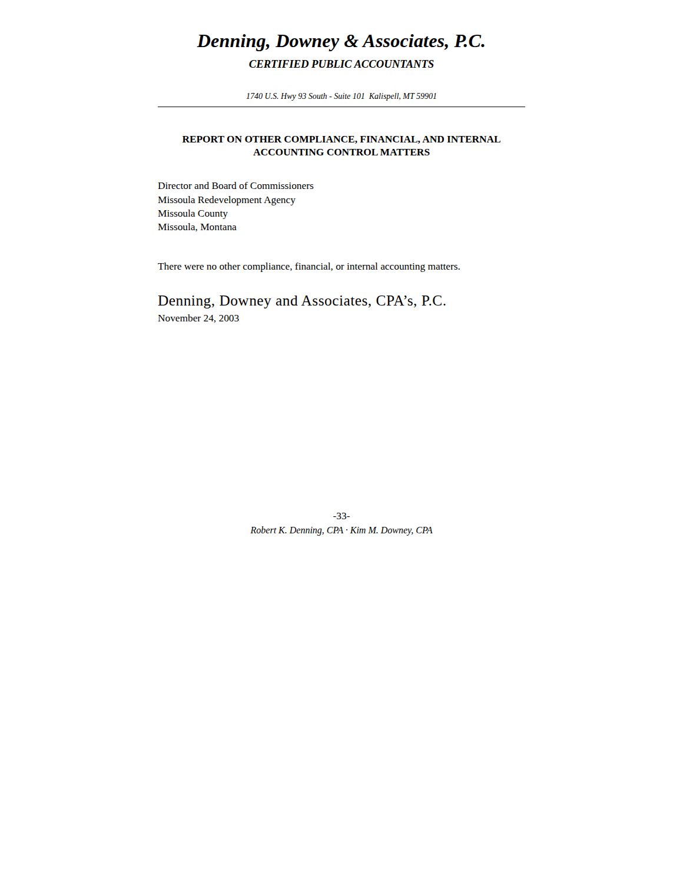Denning, Downey & Associates, P.C.
CERTIFIED PUBLIC ACCOUNTANTS
1740 U.S. Hwy 93 South - Suite 101 Kalispell, MT 59901
Report on Other Compliance, Financial, and Internal Accounting Control Matters
Director and Board of Commissioners
Missoula Redevelopment Agency
Missoula County
Missoula, Montana
There were no other compliance, financial, or internal accounting matters.
Denning, Downey and Associates, CPA’s, P.C.
November 24, 2003
-33-
Robert K. Denning, CPA · Kim M. Downey, CPA